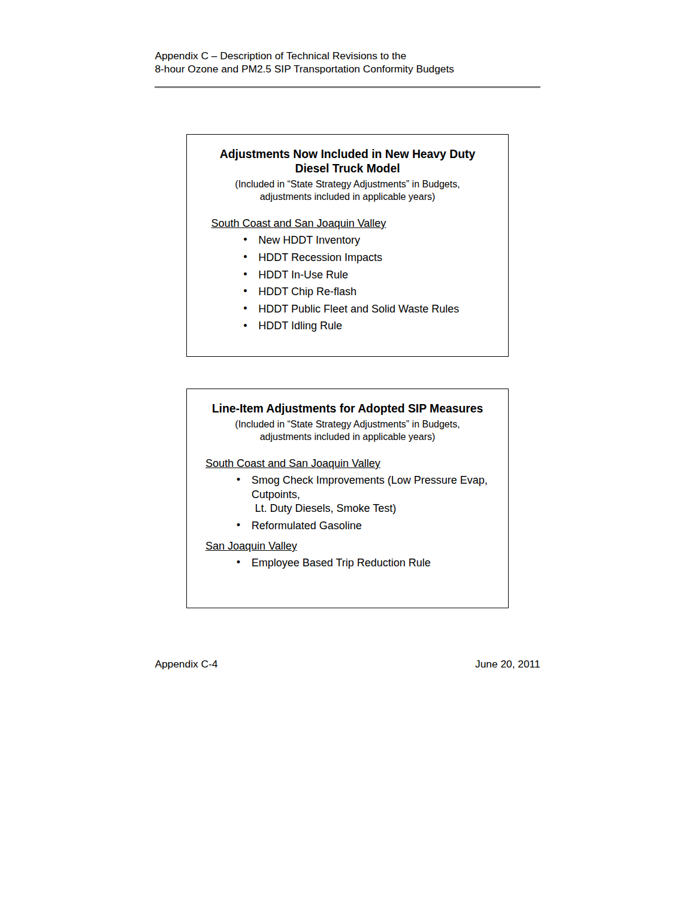Appendix C – Description of Technical Revisions to the 8-hour Ozone and PM2.5 SIP Transportation Conformity Budgets
Adjustments Now Included in New Heavy Duty Diesel Truck Model
(Included in “State Strategy Adjustments” in Budgets,
adjustments included in applicable years)
South Coast and San Joaquin Valley
New HDDT Inventory
HDDT Recession Impacts
HDDT In-Use Rule
HDDT Chip Re-flash
HDDT Public Fleet and Solid Waste Rules
HDDT Idling Rule
Line-Item Adjustments for Adopted SIP Measures
(Included in “State Strategy Adjustments” in Budgets,
adjustments included in applicable years)
South Coast and San Joaquin Valley
Smog Check Improvements (Low Pressure Evap, Cutpoints,Lt. Duty Diesels, Smoke Test)
Reformulated Gasoline
San Joaquin Valley
Employee Based Trip Reduction Rule
Appendix C-4 June 20, 2011